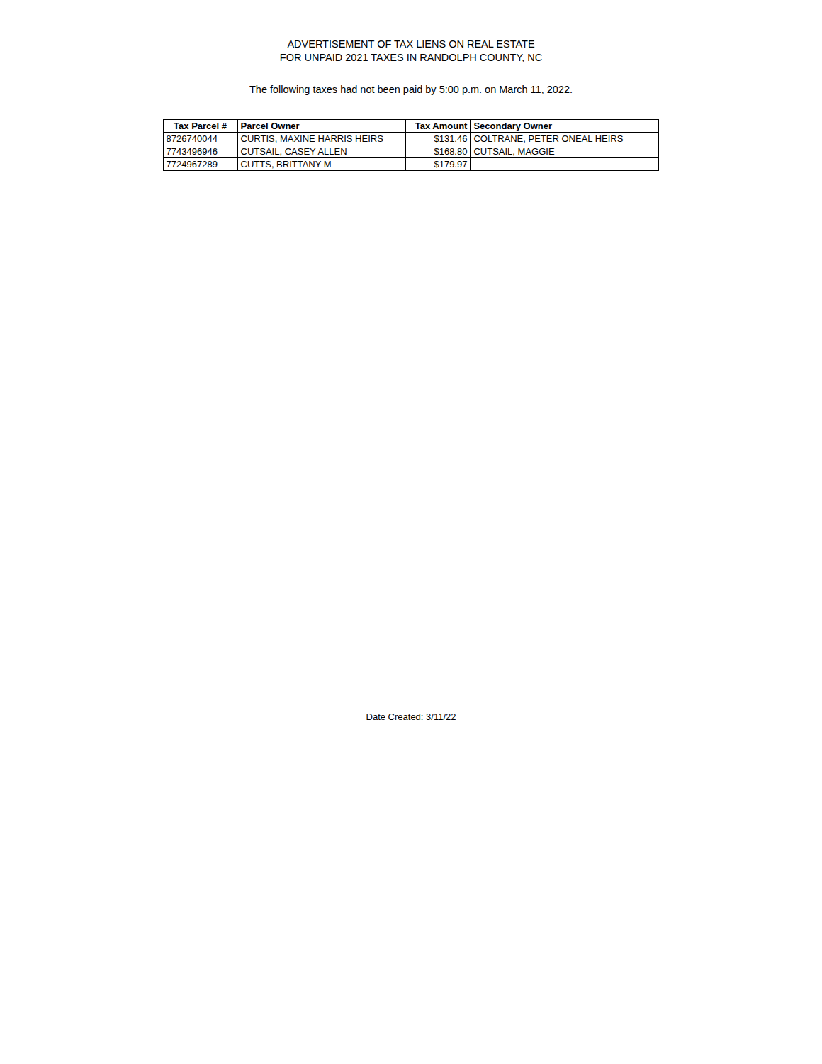ADVERTISEMENT OF TAX LIENS ON REAL ESTATE
FOR UNPAID 2021 TAXES IN RANDOLPH COUNTY, NC
The following taxes had not been paid by 5:00 p.m. on March 11, 2022.
| Tax Parcel # | Parcel Owner | Tax Amount | Secondary Owner |
| --- | --- | --- | --- |
| 8726740044 | CURTIS, MAXINE HARRIS HEIRS | $131.46 | COLTRANE, PETER ONEAL HEIRS |
| 7743496946 | CUTSAIL, CASEY ALLEN | $168.80 | CUTSAIL, MAGGIE |
| 7724967289 | CUTTS, BRITTANY M | $179.97 | |
Date Created: 3/11/22